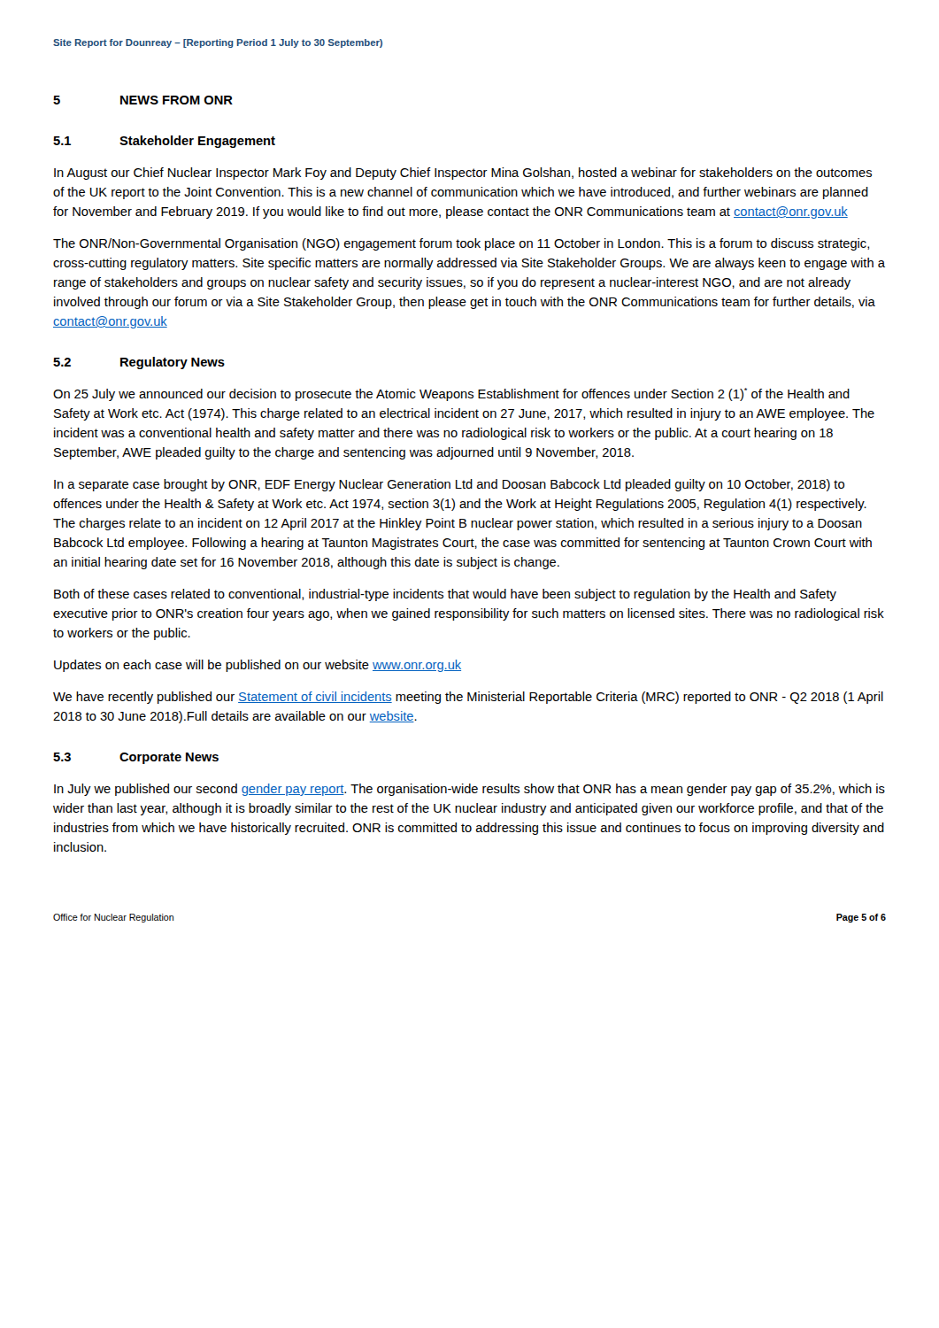Site Report for Dounreay – [Reporting Period 1 July to 30 September)
5 NEWS FROM ONR
5.1 Stakeholder Engagement
In August our Chief Nuclear Inspector Mark Foy and Deputy Chief Inspector Mina Golshan, hosted a webinar for stakeholders on the outcomes of the UK report to the Joint Convention. This is a new channel of communication which we have introduced, and further webinars are planned for November and February 2019. If you would like to find out more, please contact the ONR Communications team at contact@onr.gov.uk
The ONR/Non-Governmental Organisation (NGO) engagement forum took place on 11 October in London. This is a forum to discuss strategic, cross-cutting regulatory matters. Site specific matters are normally addressed via Site Stakeholder Groups. We are always keen to engage with a range of stakeholders and groups on nuclear safety and security issues, so if you do represent a nuclear-interest NGO, and are not already involved through our forum or via a Site Stakeholder Group, then please get in touch with the ONR Communications team for further details, via contact@onr.gov.uk
5.2 Regulatory News
On 25 July we announced our decision to prosecute the Atomic Weapons Establishment for offences under Section 2 (1)* of the Health and Safety at Work etc. Act (1974). This charge related to an electrical incident on 27 June, 2017, which resulted in injury to an AWE employee. The incident was a conventional health and safety matter and there was no radiological risk to workers or the public. At a court hearing on 18 September, AWE pleaded guilty to the charge and sentencing was adjourned until 9 November, 2018.
In a separate case brought by ONR, EDF Energy Nuclear Generation Ltd and Doosan Babcock Ltd pleaded guilty on 10 October, 2018) to offences under the Health & Safety at Work etc. Act 1974, section 3(1) and the Work at Height Regulations 2005, Regulation 4(1) respectively. The charges relate to an incident on 12 April 2017 at the Hinkley Point B nuclear power station, which resulted in a serious injury to a Doosan Babcock Ltd employee. Following a hearing at Taunton Magistrates Court, the case was committed for sentencing at Taunton Crown Court with an initial hearing date set for 16 November 2018, although this date is subject is change.
Both of these cases related to conventional, industrial-type incidents that would have been subject to regulation by the Health and Safety executive prior to ONR's creation four years ago, when we gained responsibility for such matters on licensed sites. There was no radiological risk to workers or the public.
Updates on each case will be published on our website www.onr.org.uk
We have recently published our Statement of civil incidents meeting the Ministerial Reportable Criteria (MRC) reported to ONR - Q2 2018 (1 April 2018 to 30 June 2018).Full details are available on our website.
5.3 Corporate News
In July we published our second gender pay report. The organisation-wide results show that ONR has a mean gender pay gap of 35.2%, which is wider than last year, although it is broadly similar to the rest of the UK nuclear industry and anticipated given our workforce profile, and that of the industries from which we have historically recruited. ONR is committed to addressing this issue and continues to focus on improving diversity and inclusion.
Office for Nuclear Regulation Page 5 of 6